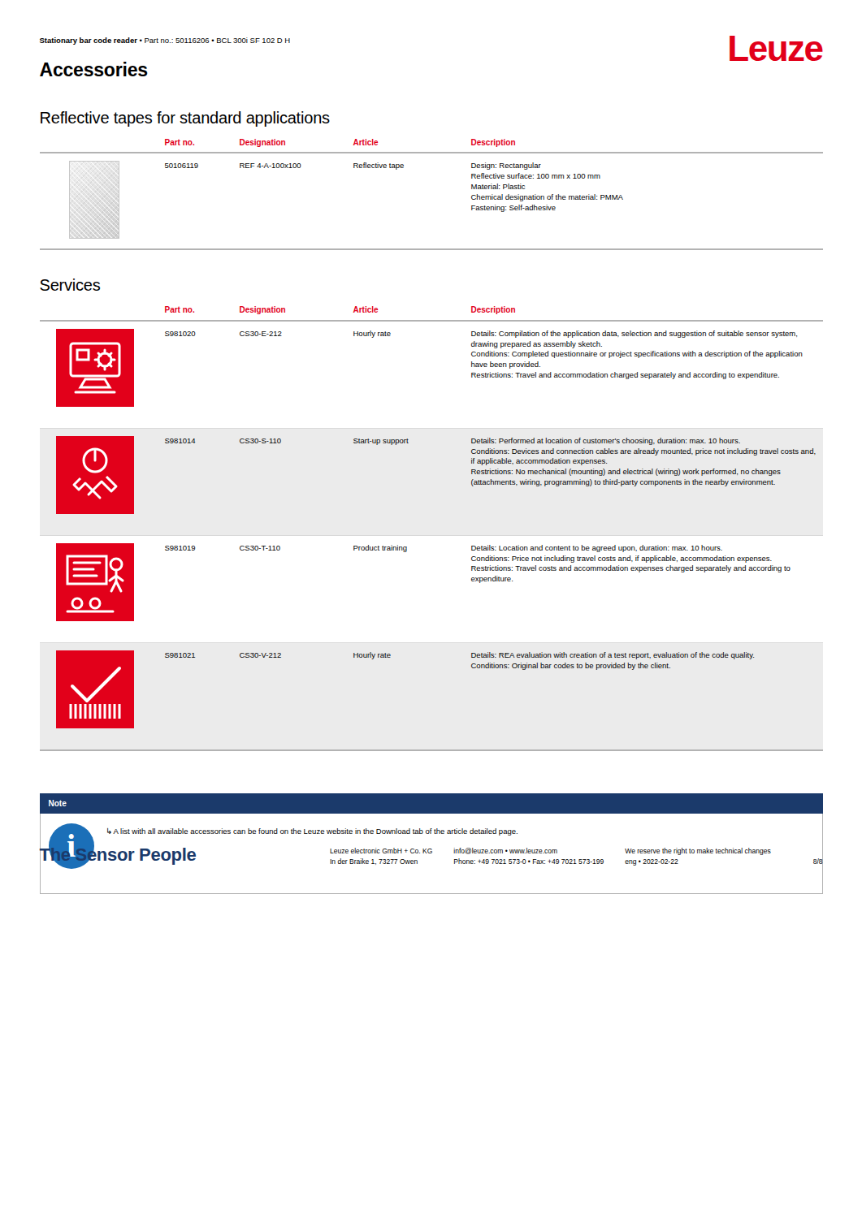Stationary bar code reader • Part no.: 50116206 • BCL 300i SF 102 D H
Accessories
Leuze
Reflective tapes for standard applications
| | Part no. | Designation | Article | Description |
| --- | --- | --- | --- | --- |
| | 50106119 | REF 4-A-100x100 | Reflective tape | Design: Rectangular Reflective surface: 100 mm x 100 mm Material: Plastic Chemical designation of the material: PMMA Fastening: Self-adhesive |
Services
| | Part no. | Designation | Article | Description |
| --- | --- | --- | --- | --- |
| | S981020 | CS30-E-212 | Hourly rate | Details: Compilation of the application data, selection and suggestion of suitable sensor system, drawing prepared as assembly sketch. Conditions: Completed questionnaire or project specifications with a description of the application have been provided. Restrictions: Travel and accommodation charged separately and according to expenditure. |
| | S981014 | CS30-S-110 | Start-up support | Details: Performed at location of customer's choosing, duration: max. 10 hours. Conditions: Devices and connection cables are already mounted, price not including travel costs and, if applicable, accommodation expenses. Restrictions: No mechanical (mounting) and electrical (wiring) work performed, no changes (attachments, wiring, programming) to third-party components in the nearby environment. |
| | S981019 | CS30-T-110 | Product training | Details: Location and content to be agreed upon, duration: max. 10 hours. Conditions: Price not including travel costs and, if applicable, accommodation expenses. Restrictions: Travel costs and accommodation expenses charged separately and according to expenditure. |
| | S981021 | CS30-V-212 | Hourly rate | Details: REA evaluation with creation of a test report, evaluation of the code quality. Conditions: Original bar codes to be provided by the client. |
Note
i
↳ A list with all available accessories can be found on the Leuze website in the Download tab of the article detailed page.
The Sensor People
Leuze electronic GmbH + Co. KG
In der Braike 1, 73277 Owen
info@leuze.com • www.leuze.com
Phone: +49 7021 573-0 • Fax: +49 7021 573-199
We reserve the right to make technical changes
eng • 2022-02-22
8/8